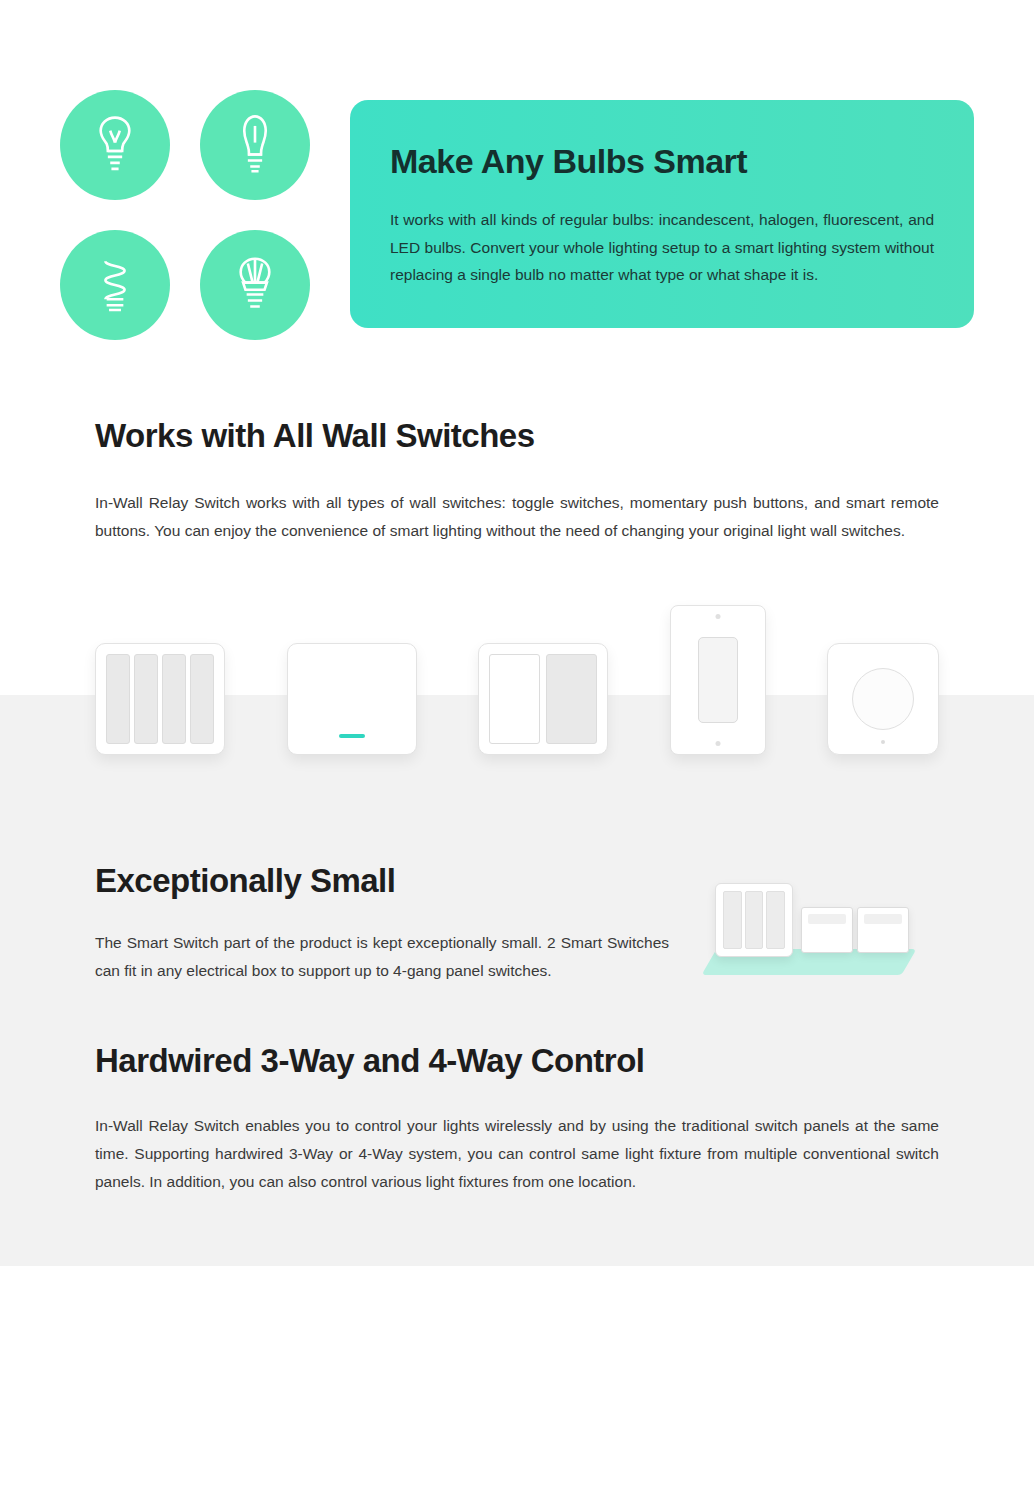Make Any Bulbs Smart
It works with all kinds of regular bulbs: incandescent, halogen, fluorescent, and LED bulbs. Convert your whole lighting setup to a smart lighting system without replacing a single bulb no matter what type or what shape it is.
Works with All Wall Switches
In-Wall Relay Switch works with all types of wall switches: toggle switches, momentary push buttons, and smart remote buttons. You can enjoy the convenience of smart lighting without the need of changing your original light wall switches.
Exceptionally Small
The Smart Switch part of the product is kept exceptionally small. 2 Smart Switches can fit in any electrical box to support up to 4-gang panel switches.
Hardwired 3-Way and 4-Way Control
In-Wall Relay Switch enables you to control your lights wirelessly and by using the traditional switch panels at the same time. Supporting hardwired 3-Way or 4-Way system, you can control same light fixture from multiple conventional switch panels. In addition, you can also control various light fixtures from one location.